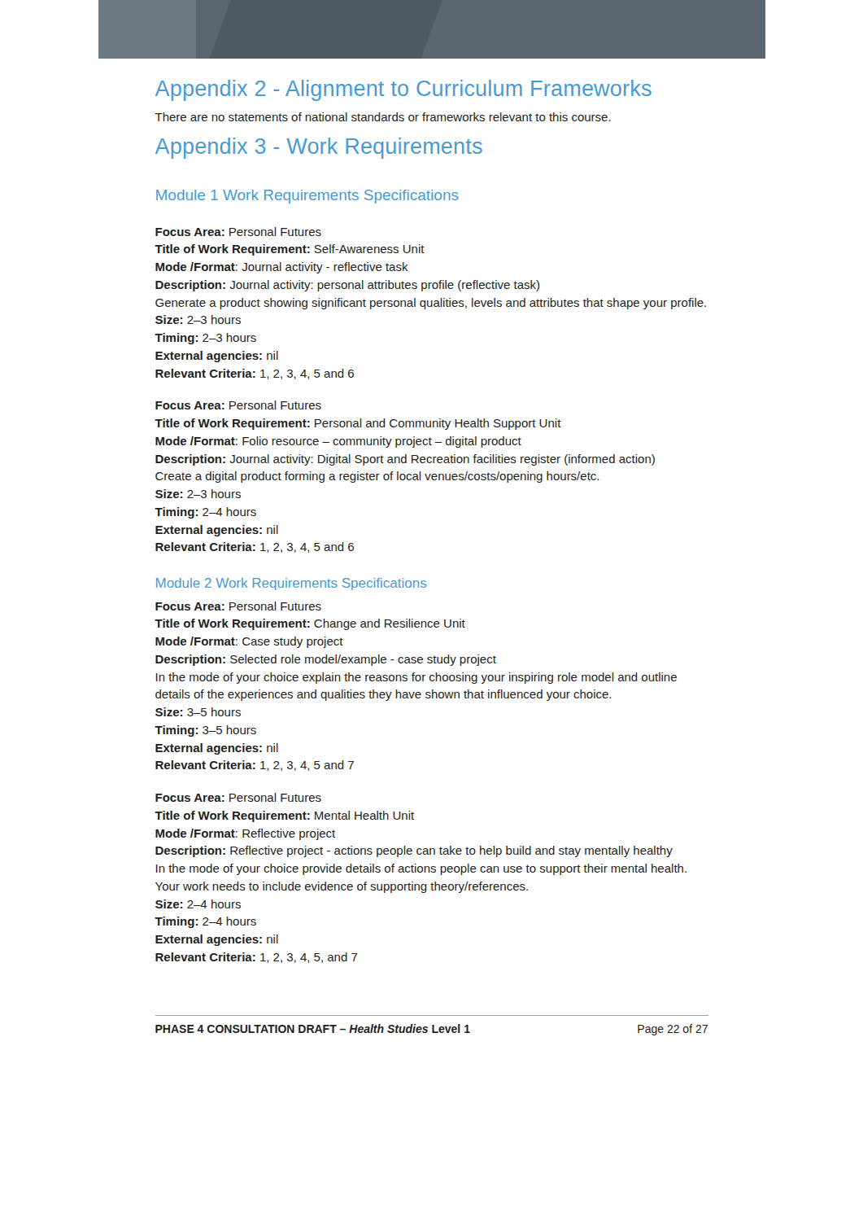Appendix 2 - Alignment to Curriculum Frameworks
There are no statements of national standards or frameworks relevant to this course.
Appendix 3 - Work Requirements
Module 1 Work Requirements Specifications
Focus Area: Personal Futures
Title of Work Requirement: Self-Awareness Unit
Mode /Format: Journal activity - reflective task
Description: Journal activity: personal attributes profile (reflective task)
Generate a product showing significant personal qualities, levels and attributes that shape your profile.
Size: 2–3 hours
Timing: 2–3 hours
External agencies: nil
Relevant Criteria: 1, 2, 3, 4, 5 and 6
Focus Area: Personal Futures
Title of Work Requirement: Personal and Community Health Support Unit
Mode /Format: Folio resource – community project – digital product
Description: Journal activity: Digital Sport and Recreation facilities register (informed action)
Create a digital product forming a register of local venues/costs/opening hours/etc.
Size: 2–3 hours
Timing: 2–4 hours
External agencies: nil
Relevant Criteria: 1, 2, 3, 4, 5 and 6
Module 2 Work Requirements Specifications
Focus Area: Personal Futures
Title of Work Requirement: Change and Resilience Unit
Mode /Format: Case study project
Description: Selected role model/example - case study project
In the mode of your choice explain the reasons for choosing your inspiring role model and outline details of the experiences and qualities they have shown that influenced your choice.
Size: 3–5 hours
Timing: 3–5 hours
External agencies: nil
Relevant Criteria: 1, 2, 3, 4, 5 and 7
Focus Area: Personal Futures
Title of Work Requirement: Mental Health Unit
Mode /Format: Reflective project
Description: Reflective project - actions people can take to help build and stay mentally healthy
In the mode of your choice provide details of actions people can use to support their mental health. Your work needs to include evidence of supporting theory/references.
Size: 2–4 hours
Timing: 2–4 hours
External agencies: nil
Relevant Criteria: 1, 2, 3, 4, 5, and 7
PHASE 4 CONSULTATION DRAFT – Health Studies Level 1
Page 22 of 27